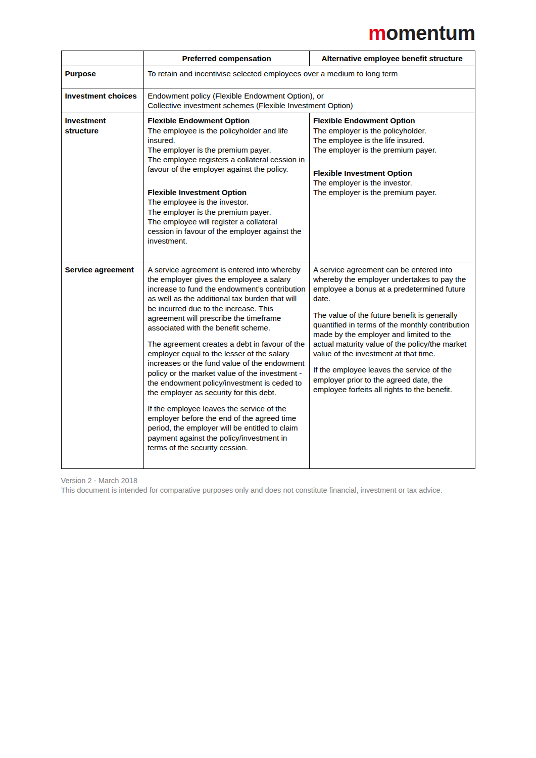momentum
| | Preferred compensation | Alternative employee benefit structure |
| --- | --- | --- |
| Purpose | To retain and incentivise selected employees over a medium to long term |
| Investment choices | Endowment policy (Flexible Endowment Option), or Collective investment schemes (Flexible Investment Option) |
| Investment structure | Flexible Endowment Option The employee is the policyholder and life insured. The employer is the premium payer. The employee registers a collateral cession in favour of the employer against the policy. Flexible Investment Option The employee is the investor. The employer is the premium payer. The employee will register a collateral cession in favour of the employer against the investment. | Flexible Endowment Option The employer is the policyholder. The employee is the life insured. The employer is the premium payer. Flexible Investment Option The employer is the investor. The employer is the premium payer. |
| Service agreement | A service agreement is entered into whereby the employer gives the employee a salary increase to fund the endowment’s contribution as well as the additional tax burden that will be incurred due to the increase. This agreement will prescribe the timeframe associated with the benefit scheme. The agreement creates a debt in favour of the employer equal to the lesser of the salary increases or the fund value of the endowment policy or the market value of the investment - the endowment policy/investment is ceded to the employer as security for this debt. If the employee leaves the service of the employer before the end of the agreed time period, the employer will be entitled to claim payment against the policy/investment in terms of the security cession. | A service agreement can be entered into whereby the employer undertakes to pay the employee a bonus at a predetermined future date. The value of the future benefit is generally quantified in terms of the monthly contribution made by the employer and limited to the actual maturity value of the policy/the market value of the investment at that time. If the employee leaves the service of the employer prior to the agreed date, the employee forfeits all rights to the benefit. |
Version 2 - March 2018
This document is intended for comparative purposes only and does not constitute financial, investment or tax advice.